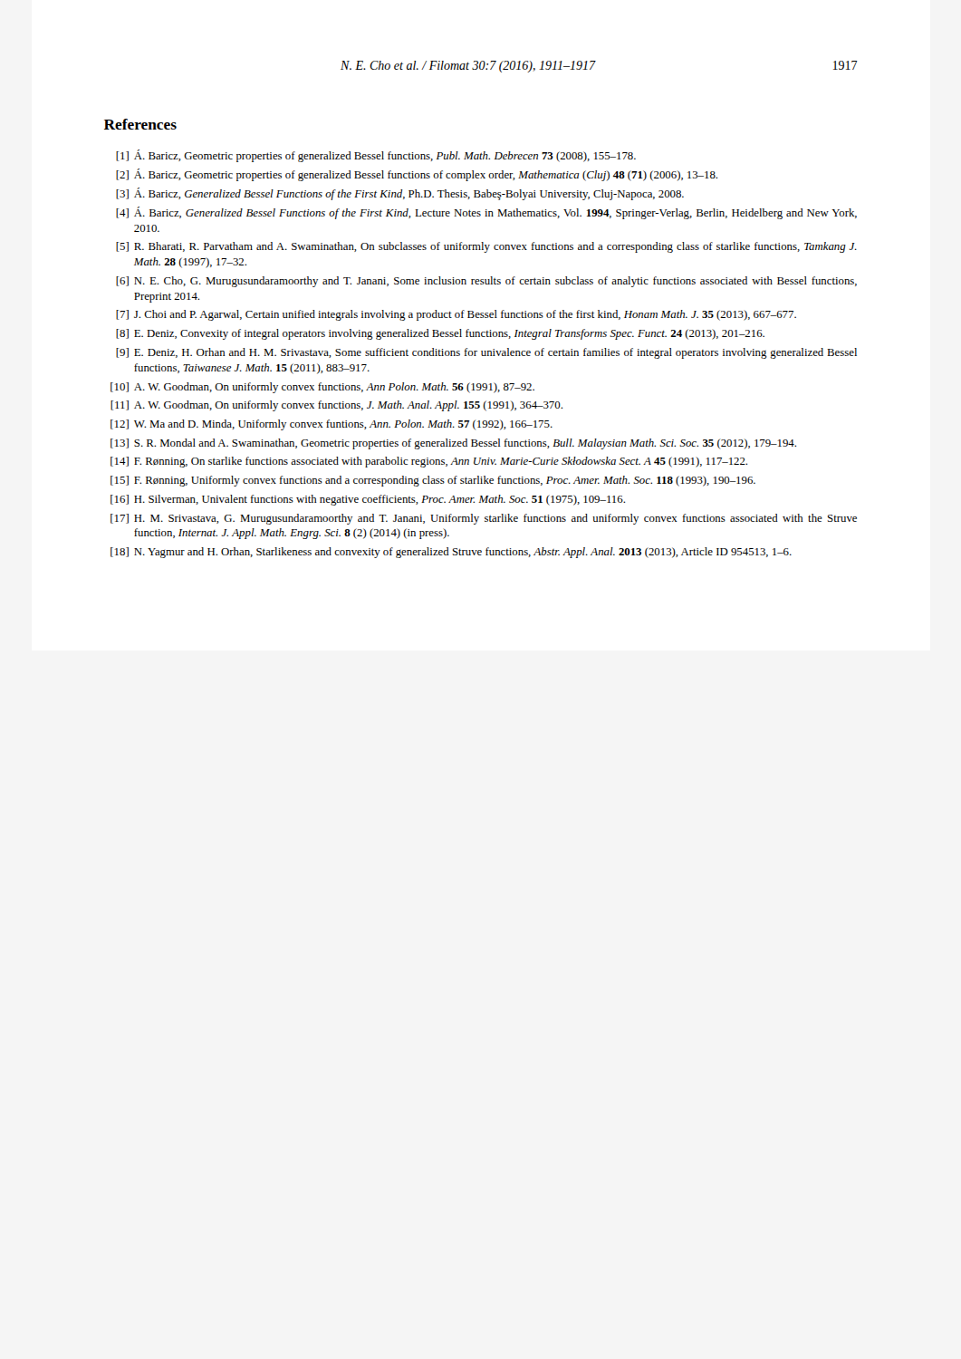N. E. Cho et al. / Filomat 30:7 (2016), 1911–1917 1917
References
[1] Á. Baricz, Geometric properties of generalized Bessel functions, Publ. Math. Debrecen 73 (2008), 155–178.
[2] Á. Baricz, Geometric properties of generalized Bessel functions of complex order, Mathematica (Cluj) 48 (71) (2006), 13–18.
[3] Á. Baricz, Generalized Bessel Functions of the First Kind, Ph.D. Thesis, Babeş-Bolyai University, Cluj-Napoca, 2008.
[4] Á. Baricz, Generalized Bessel Functions of the First Kind, Lecture Notes in Mathematics, Vol. 1994, Springer-Verlag, Berlin, Heidelberg and New York, 2010.
[5] R. Bharati, R. Parvatham and A. Swaminathan, On subclasses of uniformly convex functions and a corresponding class of starlike functions, Tamkang J. Math. 28 (1997), 17–32.
[6] N. E. Cho, G. Murugusundaramoorthy and T. Janani, Some inclusion results of certain subclass of analytic functions associated with Bessel functions, Preprint 2014.
[7] J. Choi and P. Agarwal, Certain unified integrals involving a product of Bessel functions of the first kind, Honam Math. J. 35 (2013), 667–677.
[8] E. Deniz, Convexity of integral operators involving generalized Bessel functions, Integral Transforms Spec. Funct. 24 (2013), 201–216.
[9] E. Deniz, H. Orhan and H. M. Srivastava, Some sufficient conditions for univalence of certain families of integral operators involving generalized Bessel functions, Taiwanese J. Math. 15 (2011), 883–917.
[10] A. W. Goodman, On uniformly convex functions, Ann Polon. Math. 56 (1991), 87–92.
[11] A. W. Goodman, On uniformly convex functions, J. Math. Anal. Appl. 155 (1991), 364–370.
[12] W. Ma and D. Minda, Uniformly convex funtions, Ann. Polon. Math. 57 (1992), 166–175.
[13] S. R. Mondal and A. Swaminathan, Geometric properties of generalized Bessel functions, Bull. Malaysian Math. Sci. Soc. 35 (2012), 179–194.
[14] F. Rønning, On starlike functions associated with parabolic regions, Ann Univ. Marie-Curie Skłodowska Sect. A 45 (1991), 117–122.
[15] F. Rønning, Uniformly convex functions and a corresponding class of starlike functions, Proc. Amer. Math. Soc. 118 (1993), 190–196.
[16] H. Silverman, Univalent functions with negative coefficients, Proc. Amer. Math. Soc. 51 (1975), 109–116.
[17] H. M. Srivastava, G. Murugusundaramoorthy and T. Janani, Uniformly starlike functions and uniformly convex functions associated with the Struve function, Internat. J. Appl. Math. Engrg. Sci. 8 (2) (2014) (in press).
[18] N. Yagmur and H. Orhan, Starlikeness and convexity of generalized Struve functions, Abstr. Appl. Anal. 2013 (2013), Article ID 954513, 1–6.